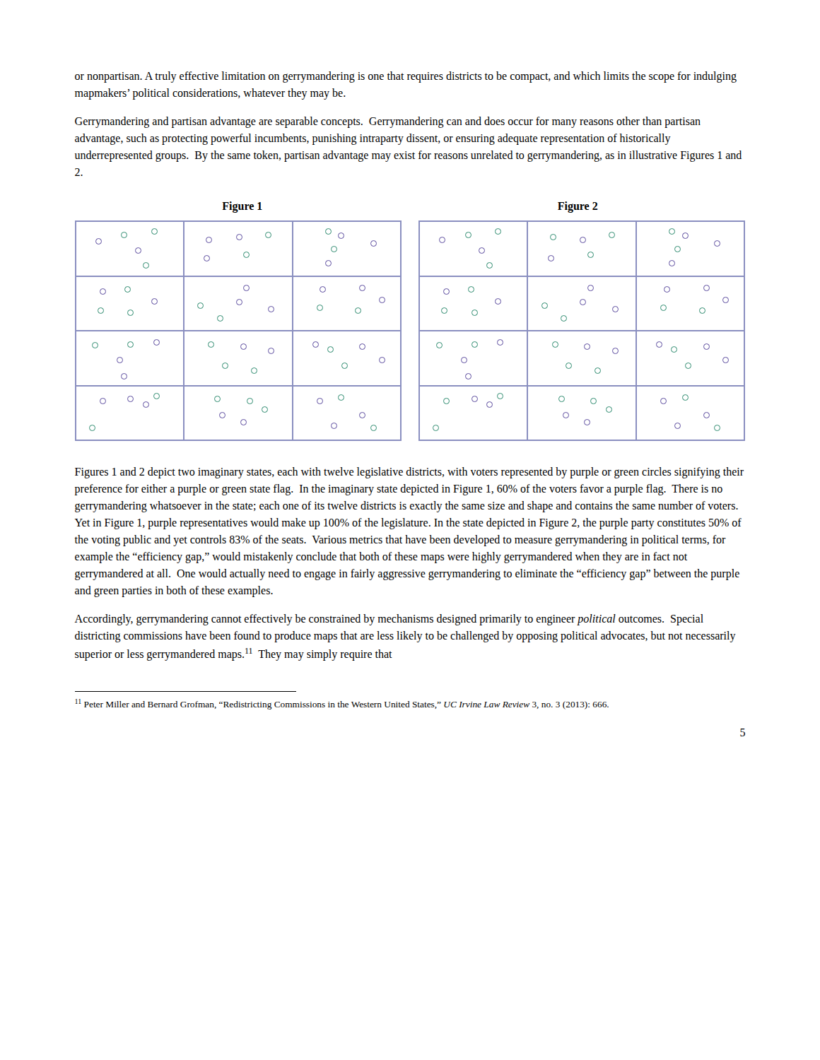or nonpartisan. A truly effective limitation on gerrymandering is one that requires districts to be compact, and which limits the scope for indulging mapmakers’ political considerations, whatever they may be.
Gerrymandering and partisan advantage are separable concepts. Gerrymandering can and does occur for many reasons other than partisan advantage, such as protecting powerful incumbents, punishing intraparty dissent, or ensuring adequate representation of historically underrepresented groups. By the same token, partisan advantage may exist for reasons unrelated to gerrymandering, as in illustrative Figures 1 and 2.
Figure 1 Figure 2
Figures 1 and 2 depict two imaginary states, each with twelve legislative districts, with voters represented by purple or green circles signifying their preference for either a purple or green state flag. In the imaginary state depicted in Figure 1, 60% of the voters favor a purple flag. There is no gerrymandering whatsoever in the state; each one of its twelve districts is exactly the same size and shape and contains the same number of voters. Yet in Figure 1, purple representatives would make up 100% of the legislature. In the state depicted in Figure 2, the purple party constitutes 50% of the voting public and yet controls 83% of the seats. Various metrics that have been developed to measure gerrymandering in political terms, for example the “efficiency gap,” would mistakenly conclude that both of these maps were highly gerrymandered when they are in fact not gerrymandered at all. One would actually need to engage in fairly aggressive gerrymandering to eliminate the “efficiency gap” between the purple and green parties in both of these examples.
Accordingly, gerrymandering cannot effectively be constrained by mechanisms designed primarily to engineer political outcomes. Special districting commissions have been found to produce maps that are less likely to be challenged by opposing political advocates, but not necessarily superior or less gerrymandered maps.11 They may simply require that
11 Peter Miller and Bernard Grofman, “Redistricting Commissions in the Western United States,” UC Irvine Law Review 3, no. 3 (2013): 666.
5